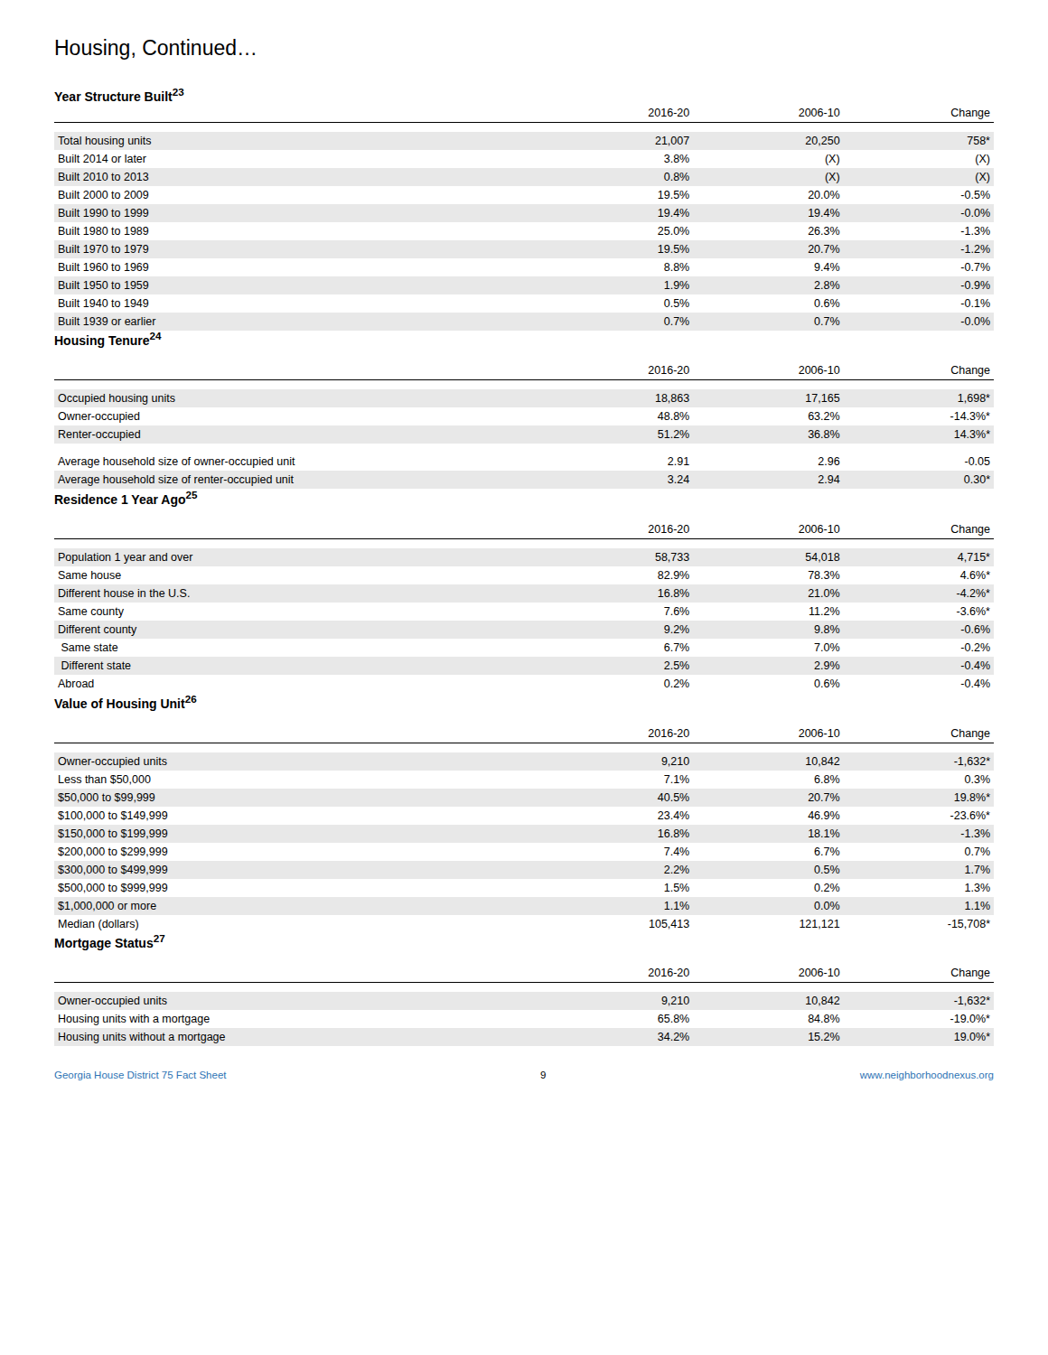Housing, Continued…
Year Structure Built 23
| | 2016-20 | 2006-10 | Change |
| --- | --- | --- | --- |
| Total housing units | 21,007 | 20,250 | 758* |
| Built 2014 or later | 3.8% | (X) | (X) |
| Built 2010 to 2013 | 0.8% | (X) | (X) |
| Built 2000 to 2009 | 19.5% | 20.0% | -0.5% |
| Built 1990 to 1999 | 19.4% | 19.4% | -0.0% |
| Built 1980 to 1989 | 25.0% | 26.3% | -1.3% |
| Built 1970 to 1979 | 19.5% | 20.7% | -1.2% |
| Built 1960 to 1969 | 8.8% | 9.4% | -0.7% |
| Built 1950 to 1959 | 1.9% | 2.8% | -0.9% |
| Built 1940 to 1949 | 0.5% | 0.6% | -0.1% |
| Built 1939 or earlier | 0.7% | 0.7% | -0.0% |
Housing Tenure 24
| | 2016-20 | 2006-10 | Change |
| --- | --- | --- | --- |
| Occupied housing units | 18,863 | 17,165 | 1,698* |
| Owner-occupied | 48.8% | 63.2% | -14.3%* |
| Renter-occupied | 51.2% | 36.8% | 14.3%* |
| Average household size of owner-occupied unit | 2.91 | 2.96 | -0.05 |
| Average household size of renter-occupied unit | 3.24 | 2.94 | 0.30* |
Residence 1 Year Ago 25
| | 2016-20 | 2006-10 | Change |
| --- | --- | --- | --- |
| Population 1 year and over | 58,733 | 54,018 | 4,715* |
| Same house | 82.9% | 78.3% | 4.6%* |
| Different house in the U.S. | 16.8% | 21.0% | -4.2%* |
| Same county | 7.6% | 11.2% | -3.6%* |
| Different county | 9.2% | 9.8% | -0.6% |
| Same state | 6.7% | 7.0% | -0.2% |
| Different state | 2.5% | 2.9% | -0.4% |
| Abroad | 0.2% | 0.6% | -0.4% |
Value of Housing Unit 26
| | 2016-20 | 2006-10 | Change |
| --- | --- | --- | --- |
| Owner-occupied units | 9,210 | 10,842 | -1,632* |
| Less than $50,000 | 7.1% | 6.8% | 0.3% |
| $50,000 to $99,999 | 40.5% | 20.7% | 19.8%* |
| $100,000 to $149,999 | 23.4% | 46.9% | -23.6%* |
| $150,000 to $199,999 | 16.8% | 18.1% | -1.3% |
| $200,000 to $299,999 | 7.4% | 6.7% | 0.7% |
| $300,000 to $499,999 | 2.2% | 0.5% | 1.7% |
| $500,000 to $999,999 | 1.5% | 0.2% | 1.3% |
| $1,000,000 or more | 1.1% | 0.0% | 1.1% |
| Median (dollars) | 105,413 | 121,121 | -15,708* |
Mortgage Status 27
| | 2016-20 | 2006-10 | Change |
| --- | --- | --- | --- |
| Owner-occupied units | 9,210 | 10,842 | -1,632* |
| Housing units with a mortgage | 65.8% | 84.8% | -19.0%* |
| Housing units without a mortgage | 34.2% | 15.2% | 19.0%* |
Georgia House District 75 Fact Sheet
9
www.neighborhoodnexus.org